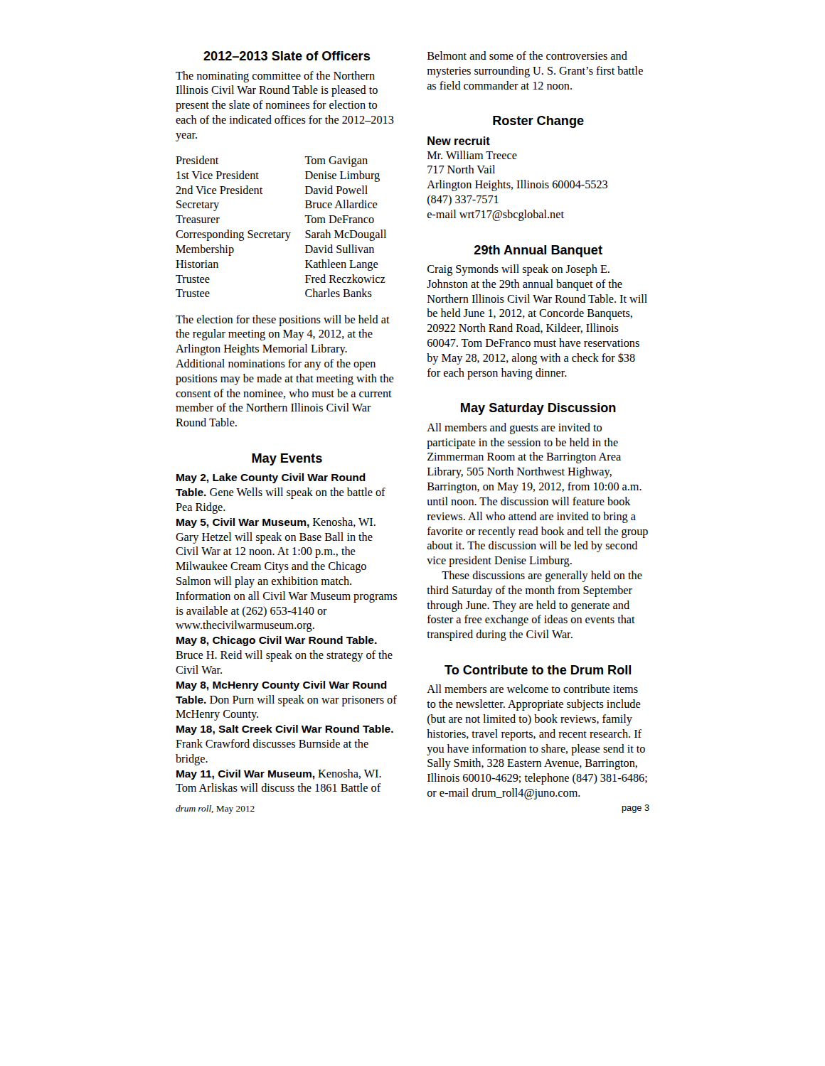2012–2013 Slate of Officers
The nominating committee of the Northern Illinois Civil War Round Table is pleased to present the slate of nominees for election to each of the indicated offices for the 2012–2013 year.
| President | Tom Gavigan |
| 1st Vice President | Denise Limburg |
| 2nd Vice President | David Powell |
| Secretary | Bruce Allardice |
| Treasurer | Tom DeFranco |
| Corresponding Secretary | Sarah McDougall |
| Membership | David Sullivan |
| Historian | Kathleen Lange |
| Trustee | Fred Reczkowicz |
| Trustee | Charles Banks |
The election for these positions will be held at the regular meeting on May 4, 2012, at the Arlington Heights Memorial Library. Additional nominations for any of the open positions may be made at that meeting with the consent of the nominee, who must be a current member of the Northern Illinois Civil War Round Table.
May Events
May 2, Lake County Civil War Round Table. Gene Wells will speak on the battle of Pea Ridge.
May 5, Civil War Museum, Kenosha, WI. Gary Hetzel will speak on Base Ball in the Civil War at 12 noon. At 1:00 p.m., the Milwaukee Cream Citys and the Chicago Salmon will play an exhibition match. Information on all Civil War Museum programs is available at (262) 653-4140 or www.thecivilwarmuseum.org.
May 8, Chicago Civil War Round Table. Bruce H. Reid will speak on the strategy of the Civil War.
May 8, McHenry County Civil War Round Table. Don Purn will speak on war prisoners of McHenry County.
May 18, Salt Creek Civil War Round Table. Frank Crawford discusses Burnside at the bridge.
May 11, Civil War Museum, Kenosha, WI. Tom Arliskas will discuss the 1861 Battle of Belmont and some of the controversies and mysteries surrounding U. S. Grant’s first battle as field commander at 12 noon.
Roster Change
New recruit
Mr. William Treece
717 North Vail
Arlington Heights, Illinois 60004-5523
(847) 337-7571
e-mail wrt717@sbcglobal.net
29th Annual Banquet
Craig Symonds will speak on Joseph E. Johnston at the 29th annual banquet of the Northern Illinois Civil War Round Table. It will be held June 1, 2012, at Concorde Banquets, 20922 North Rand Road, Kildeer, Illinois 60047. Tom DeFranco must have reservations by May 28, 2012, along with a check for $38 for each person having dinner.
May Saturday Discussion
All members and guests are invited to participate in the session to be held in the Zimmerman Room at the Barrington Area Library, 505 North Northwest Highway, Barrington, on May 19, 2012, from 10:00 a.m. until noon. The discussion will feature book reviews. All who attend are invited to bring a favorite or recently read book and tell the group about it. The discussion will be led by second vice president Denise Limburg.
These discussions are generally held on the third Saturday of the month from September through June. They are held to generate and foster a free exchange of ideas on events that transpired during the Civil War.
To Contribute to the Drum Roll
All members are welcome to contribute items to the newsletter. Appropriate subjects include (but are not limited to) book reviews, family histories, travel reports, and recent research. If you have information to share, please send it to Sally Smith, 328 Eastern Avenue, Barrington, Illinois 60010-4629; telephone (847) 381-6486; or e-mail drum_roll4@juno.com.
drum roll, May 2012 page 3